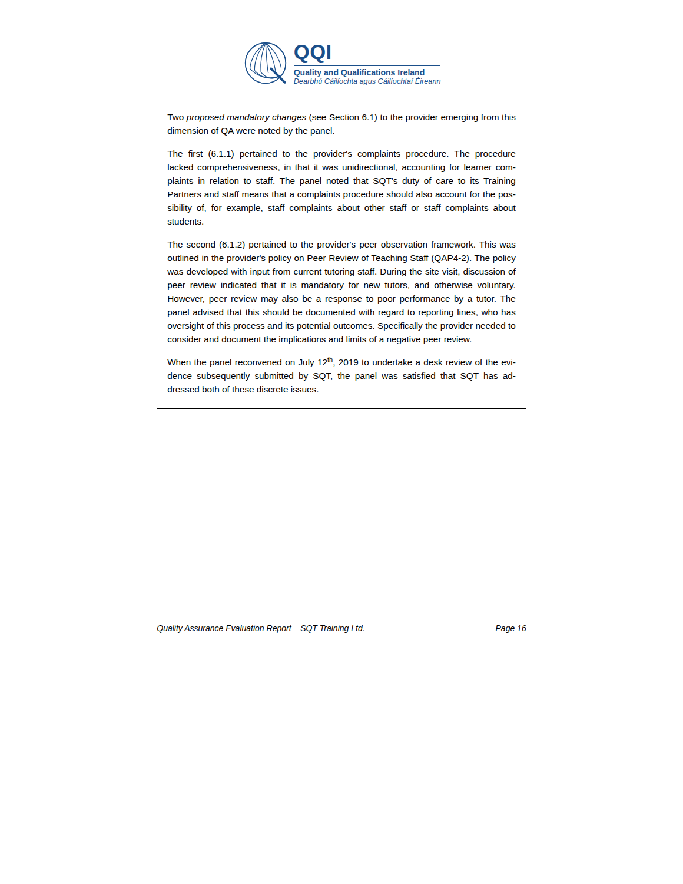QQI
Quality and Qualifications Ireland
Dearbhú Cáilíochta agus Cáilíochtaí Éireann
Two proposed mandatory changes (see Section 6.1) to the provider emerging from this dimension of QA were noted by the panel.
The first (6.1.1) pertained to the provider's complaints procedure. The procedure lacked comprehensiveness, in that it was unidirectional, accounting for learner complaints in relation to staff. The panel noted that SQT's duty of care to its Training Partners and staff means that a complaints procedure should also account for the possibility of, for example, staff complaints about other staff or staff complaints about students.
The second (6.1.2) pertained to the provider's peer observation framework. This was outlined in the provider's policy on Peer Review of Teaching Staff (QAP4-2). The policy was developed with input from current tutoring staff. During the site visit, discussion of peer review indicated that it is mandatory for new tutors, and otherwise voluntary. However, peer review may also be a response to poor performance by a tutor. The panel advised that this should be documented with regard to reporting lines, who has oversight of this process and its potential outcomes. Specifically the provider needed to consider and document the implications and limits of a negative peer review.
When the panel reconvened on July 12th, 2019 to undertake a desk review of the evidence subsequently submitted by SQT, the panel was satisfied that SQT has addressed both of these discrete issues.
Quality Assurance Evaluation Report – SQT Training Ltd. Page 16